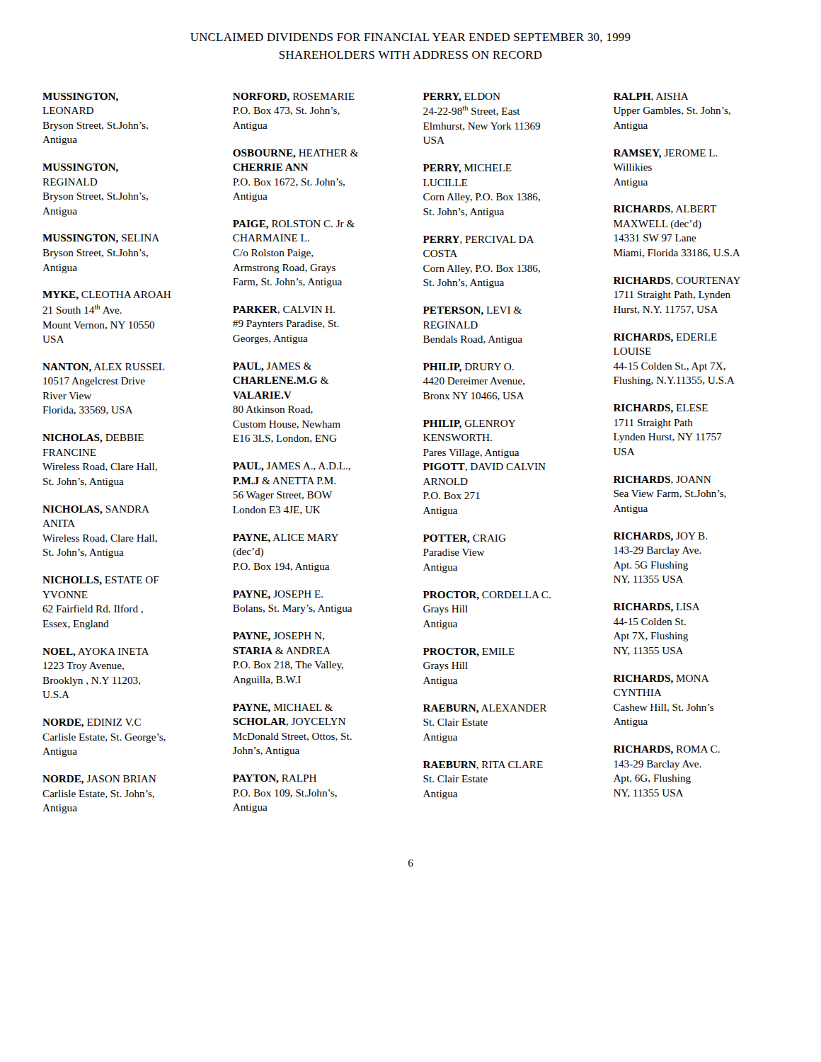UNCLAIMED DIVIDENDS FOR FINANCIAL YEAR ENDED SEPTEMBER 30, 1999
SHAREHOLDERS WITH ADDRESS ON RECORD
MUSSINGTON,
LEONARD
Bryson Street, St.John’s,
Antigua
MUSSINGTON,
REGINALD
Bryson Street, St.John’s,
Antigua
MUSSINGTON, SELINA
Bryson Street, St.John’s,
Antigua
MYKE, CLEOTHA AROAH
21 South 14th Ave.
Mount Vernon, NY 10550
USA
NANTON, ALEX RUSSEL
10517 Angelcrest Drive
River View
Florida, 33569, USA
NICHOLAS, DEBBIE
FRANCINE
Wireless Road, Clare Hall,
St. John’s, Antigua
NICHOLAS, SANDRA
ANITA
Wireless Road, Clare Hall,
St. John’s, Antigua
NICHOLLS, ESTATE OF
YVONNE
62 Fairfield Rd. Ilford ,
Essex, England
NOEL, AYOKA INETA
1223 Troy Avenue,
Brooklyn , N.Y 11203,
U.S.A
NORDE, EDINIZ V.C
Carlisle Estate, St. George’s,
Antigua
NORDE, JASON BRIAN
Carlisle Estate, St. John’s,
Antigua
NORFORD, ROSEMARIE
P.O. Box 473, St. John’s,
Antigua
OSBOURNE, HEATHER &
CHERRIE ANN
P.O. Box 1672, St. John’s,
Antigua
PAIGE, ROLSTON C. Jr &
CHARMAINE L.
C/o Rolston Paige,
Armstrong Road, Grays
Farm, St. John’s, Antigua
PARKER, CALVIN H.
#9 Paynters Paradise, St.
Georges, Antigua
PAUL, JAMES &
CHARLENE.M.G &
VALARIE.V
80 Atkinson Road,
Custom House, Newham
E16 3LS, London, ENG
PAUL, JAMES A., A.D.L.,
P.M.J & ANETTA P.M.
56 Wager Street, BOW
London E3 4JE, UK
PAYNE, ALICE MARY
(dec’d)
P.O. Box 194, Antigua
PAYNE, JOSEPH E.
Bolans, St. Mary’s, Antigua
PAYNE, JOSEPH N,
STARIA & ANDREA
P.O. Box 218, The Valley,
Anguilla, B.W.I
PAYNE, MICHAEL &
SCHOLAR, JOYCELYN
McDonald Street, Ottos, St.
John’s, Antigua
PAYTON, RALPH
P.O. Box 109, St.John’s,
Antigua
PERRY, ELDON
24-22-98th Street, East
Elmhurst, New York 11369
USA
PERRY, MICHELE
LUCILLE
Corn Alley, P.O. Box 1386,
St. John’s, Antigua
PERRY, PERCIVAL DA
COSTA
Corn Alley, P.O. Box 1386,
St. John’s, Antigua
PETERSON, LEVI &
REGINALD
Bendals Road, Antigua
PHILIP, DRURY O.
4420 Dereimer Avenue,
Bronx NY 10466, USA
PHILIP, GLENROY
KENSWORTH.
Pares Village, Antigua
PIGOTT, DAVID CALVIN
ARNOLD
P.O. Box 271
Antigua
POTTER, CRAIG
Paradise View
Antigua
PROCTOR, CORDELLA C.
Grays Hill
Antigua
PROCTOR, EMILE
Grays Hill
Antigua
RAEBURN, ALEXANDER
St. Clair Estate
Antigua
RAEBURN, RITA CLARE
St. Clair Estate
Antigua
RALPH, AISHA
Upper Gambles, St. John’s,
Antigua
RAMSEY, JEROME L.
Willikies
Antigua
RICHARDS, ALBERT
MAXWELL (dec’d)
14331 SW 97 Lane
Miami, Florida 33186, U.S.A
RICHARDS, COURTENAY
1711 Straight Path, Lynden
Hurst, N.Y. 11757, USA
RICHARDS, EDERLE
LOUISE
44-15 Colden St., Apt 7X,
Flushing, N.Y.11355, U.S.A
RICHARDS, ELESE
1711 Straight Path
Lynden Hurst, NY 11757
USA
RICHARDS, JOANN
Sea View Farm, St.John’s,
Antigua
RICHARDS, JOY B.
143-29 Barclay Ave.
Apt. 5G Flushing
NY, 11355 USA
RICHARDS, LISA
44-15 Colden St.
Apt 7X, Flushing
NY, 11355 USA
RICHARDS, MONA
CYNTHIA
Cashew Hill, St. John’s
Antigua
RICHARDS, ROMA C.
143-29 Barclay Ave.
Apt. 6G, Flushing
NY, 11355 USA
6